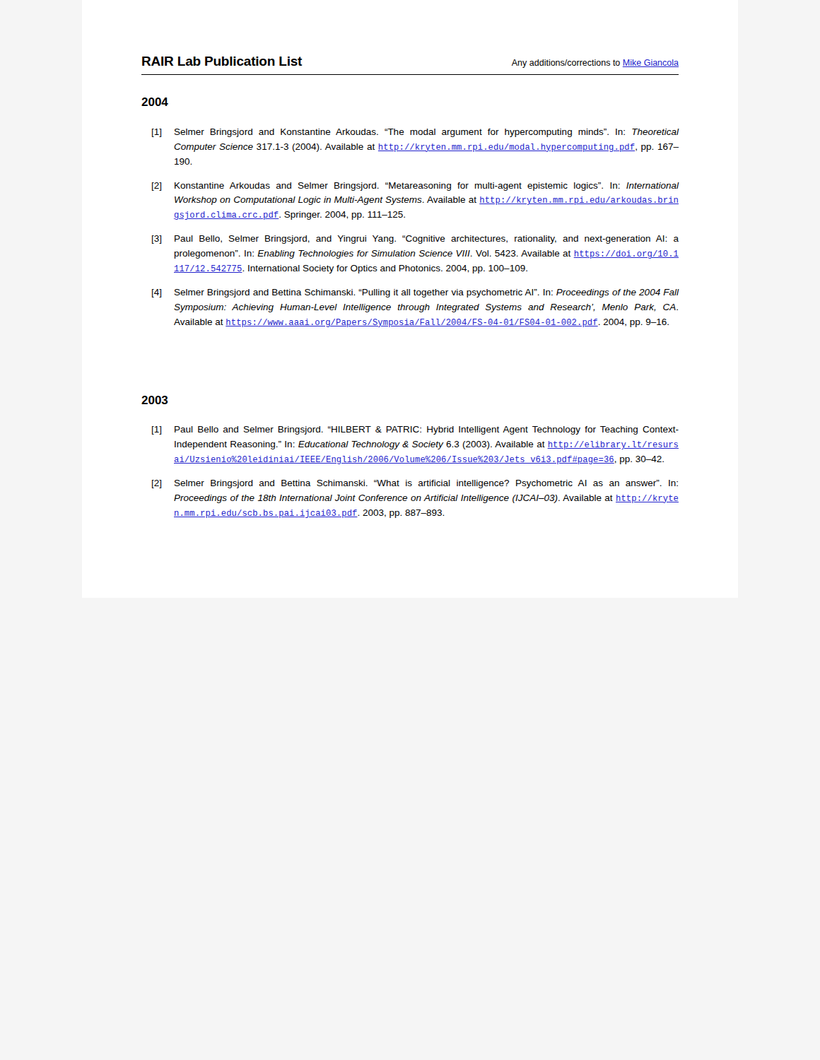RAIR Lab Publication List
Any additions/corrections to Mike Giancola
2004
[1] Selmer Bringsjord and Konstantine Arkoudas. “The modal argument for hypercomputing minds”. In: Theoretical Computer Science 317.1-3 (2004). Available at http://kryten.mm.rpi.edu/modal.hypercomputing.pdf, pp. 167–190.
[2] Konstantine Arkoudas and Selmer Bringsjord. “Metareasoning for multi-agent epistemic logics”. In: International Workshop on Computational Logic in Multi-Agent Systems. Available at http://kryten.mm.rpi.edu/arkoudas.bringsjord.clima.crc.pdf. Springer. 2004, pp. 111–125.
[3] Paul Bello, Selmer Bringsjord, and Yingrui Yang. “Cognitive architectures, rationality, and next-generation AI: a prolegomenon”. In: Enabling Technologies for Simulation Science VIII. Vol. 5423. Available at https://doi.org/10.1117/12.542775. International Society for Optics and Photonics. 2004, pp. 100–109.
[4] Selmer Bringsjord and Bettina Schimanski. “Pulling it all together via psychometric AI”. In: Proceedings of the 2004 Fall Symposium: Achieving Human-Level Intelligence through Integrated Systems and Research’, Menlo Park, CA. Available at https://www.aaai.org/Papers/Symposia/Fall/2004/FS-04-01/FS04-01-002.pdf. 2004, pp. 9–16.
2003
[1] Paul Bello and Selmer Bringsjord. “HILBERT & PATRIC: Hybrid Intelligent Agent Technology for Teaching Context-Independent Reasoning.” In: Educational Technology & Society 6.3 (2003). Available at http://elibrary.lt/resursai/Uzsienio%20leidiniai/IEEE/English/2006/Volume%206/Issue%203/Jets_v6i3.pdf#page=36, pp. 30–42.
[2] Selmer Bringsjord and Bettina Schimanski. “What is artificial intelligence? Psychometric AI as an answer”. In: Proceedings of the 18th International Joint Conference on Artificial Intelligence (IJCAI–03). Available at http://kryten.mm.rpi.edu/scb.bs.pai.ijcai03.pdf. 2003, pp. 887–893.